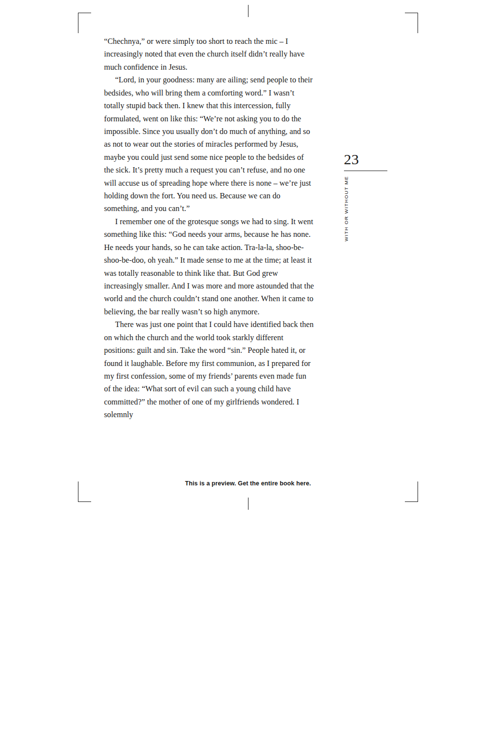23
With or Without Me
“Chechnya,” or were simply too short to reach the mic – I increasingly noted that even the church itself didn’t really have much confidence in Jesus.
“Lord, in your goodness: many are ailing; send people to their bedsides, who will bring them a comforting word.” I wasn’t totally stupid back then. I knew that this intercession, fully formulated, went on like this: “We’re not asking you to do the impossible. Since you usually don’t do much of anything, and so as not to wear out the stories of miracles performed by Jesus, maybe you could just send some nice people to the bedsides of the sick. It’s pretty much a request you can’t refuse, and no one will accuse us of spreading hope where there is none – we’re just holding down the fort. You need us. Because we can do something, and you can’t.”
I remember one of the grotesque songs we had to sing. It went something like this: “God needs your arms, because he has none. He needs your hands, so he can take action. Tra-la-la, shoo-be-shoo-be-doo, oh yeah.” It made sense to me at the time; at least it was totally reasonable to think like that. But God grew increasingly smaller. And I was more and more astounded that the world and the church couldn’t stand one another. When it came to believing, the bar really wasn’t so high anymore.
There was just one point that I could have identified back then on which the church and the world took starkly different positions: guilt and sin. Take the word “sin.” People hated it, or found it laughable. Before my first communion, as I prepared for my first confession, some of my friends’ parents even made fun of the idea: “What sort of evil can such a young child have committed?” the mother of one of my girlfriends wondered. I solemnly
This is a preview. Get the entire book here.